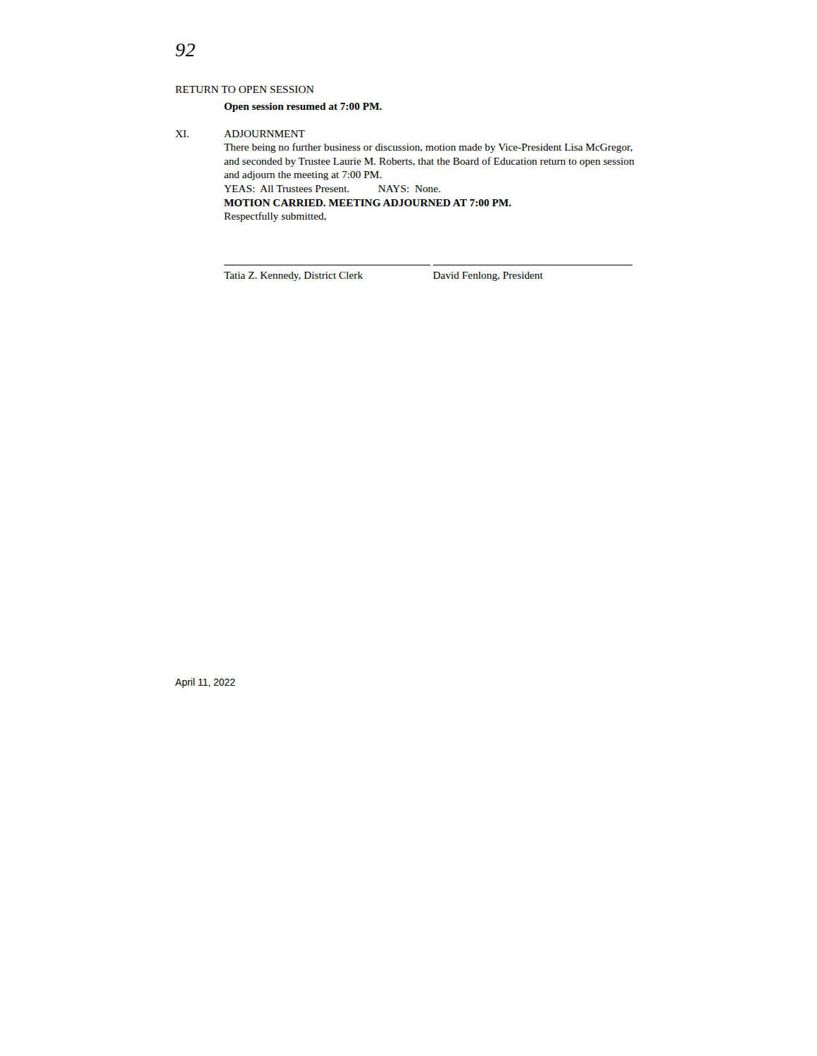92
RETURN TO OPEN SESSION
Open session resumed at 7:00 PM.
XI.
ADJOURNMENT
There being no further business or discussion, motion made by Vice-President Lisa McGregor, and seconded by Trustee Laurie M. Roberts, that the Board of Education return to open session and adjourn the meeting at 7:00 PM.
YEAS: All Trustees Present.NAYS: None.
MOTION CARRIED. MEETING ADJOURNED AT 7:00 PM.
Respectfully submitted,
| Tatia Z. Kennedy, District Clerk | David Fenlong, President |
April 11, 2022